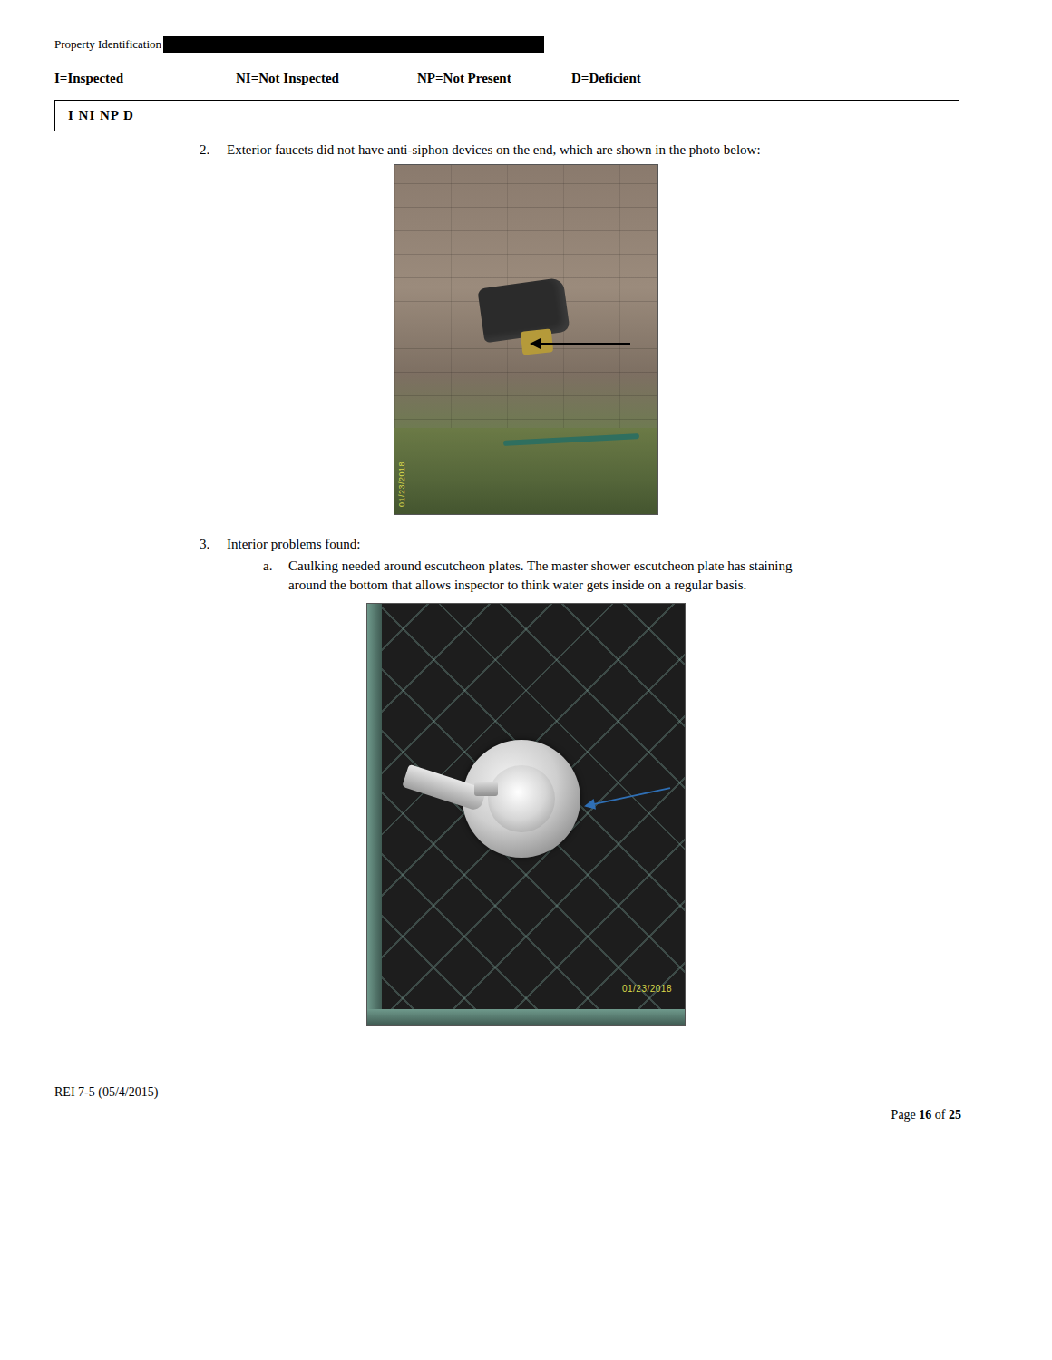Property Identification
I=Inspected NI=Not Inspected NP=Not Present D=Deficient
I NI NP D
2.
Exterior faucets did not have anti-siphon devices on the end, which are shown in the photo below:
01/23/2018
3.
Interior problems found:
a.
Caulking needed around escutcheon plates. The master shower escutcheon plate has staining around the bottom that allows inspector to think water gets inside on a regular basis.
01/23/2018
REI 7-5 (05/4/2015)
Page 16 of 25